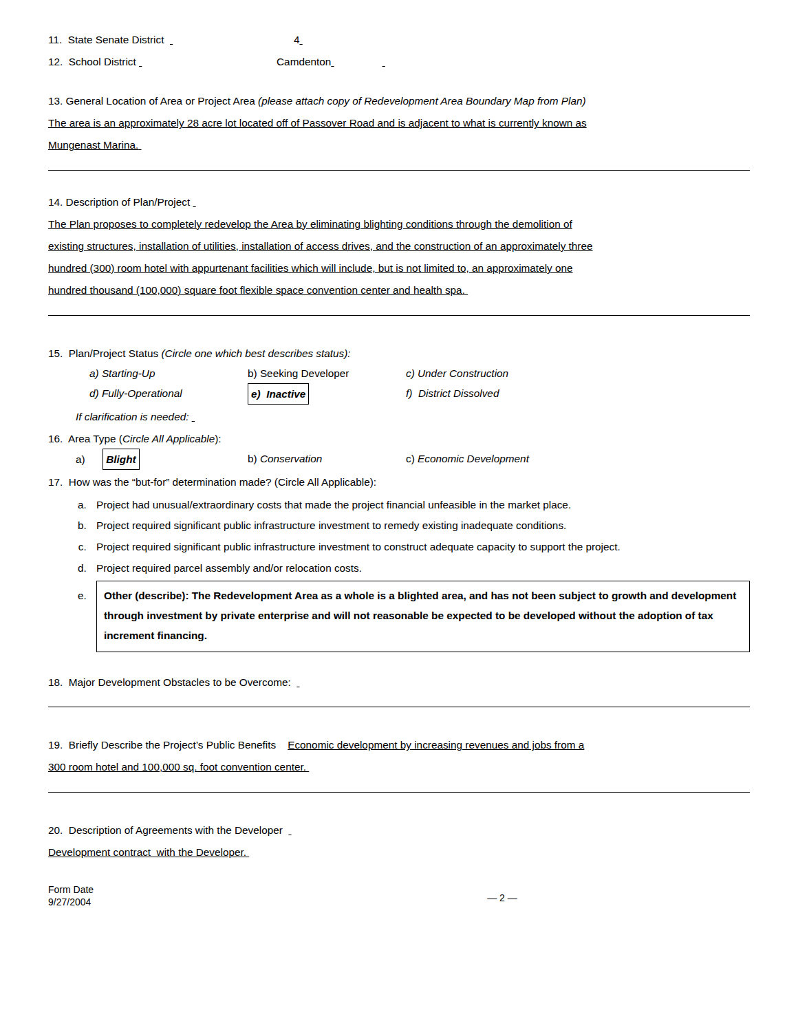11. State Senate District 4
12. School District Camdenton
13. General Location of Area or Project Area (please attach copy of Redevelopment Area Boundary Map from Plan)
The area is an approximately 28 acre lot located off of Passover Road and is adjacent to what is currently known as
Mungenast Marina.
14. Description of Plan/Project
The Plan proposes to completely redevelop the Area by eliminating blighting conditions through the demolition of
existing structures, installation of utilities, installation of access drives, and the construction of an approximately three
hundred (300) room hotel with appurtenant facilities which will include, but is not limited to, an approximately one
hundred thousand (100,000) square foot flexible space convention center and health spa.
15. Plan/Project Status (Circle one which best describes status):
a) Starting-Up
b) Seeking Developer
c) Under Construction
d) Fully-Operational
e) Inactive
f) District Dissolved
If clarification is needed:
16. Area Type (Circle All Applicable):
a) Blight
b) Conservation
c) Economic Development
17. How was the “but-for” determination made? (Circle All Applicable):
Project had unusual/extraordinary costs that made the project financial unfeasible in the market place.
Project required significant public infrastructure investment to remedy existing inadequate conditions.
Project required significant public infrastructure investment to construct adequate capacity to support the project.
Project required parcel assembly and/or relocation costs.
Other (describe): The Redevelopment Area as a whole is a blighted area, and has not been subject to growth and development through investment by private enterprise and will not reasonable be expected to be developed without the adoption of tax increment financing.
18. Major Development Obstacles to be Overcome:
19. Briefly Describe the Project’s Public Benefits Economic development by increasing revenues and jobs from a
300 room hotel and 100,000 sq. foot convention center.
20. Description of Agreements with the Developer
Development contract with the Developer.
Form Date
9/27/2004
— 2 —